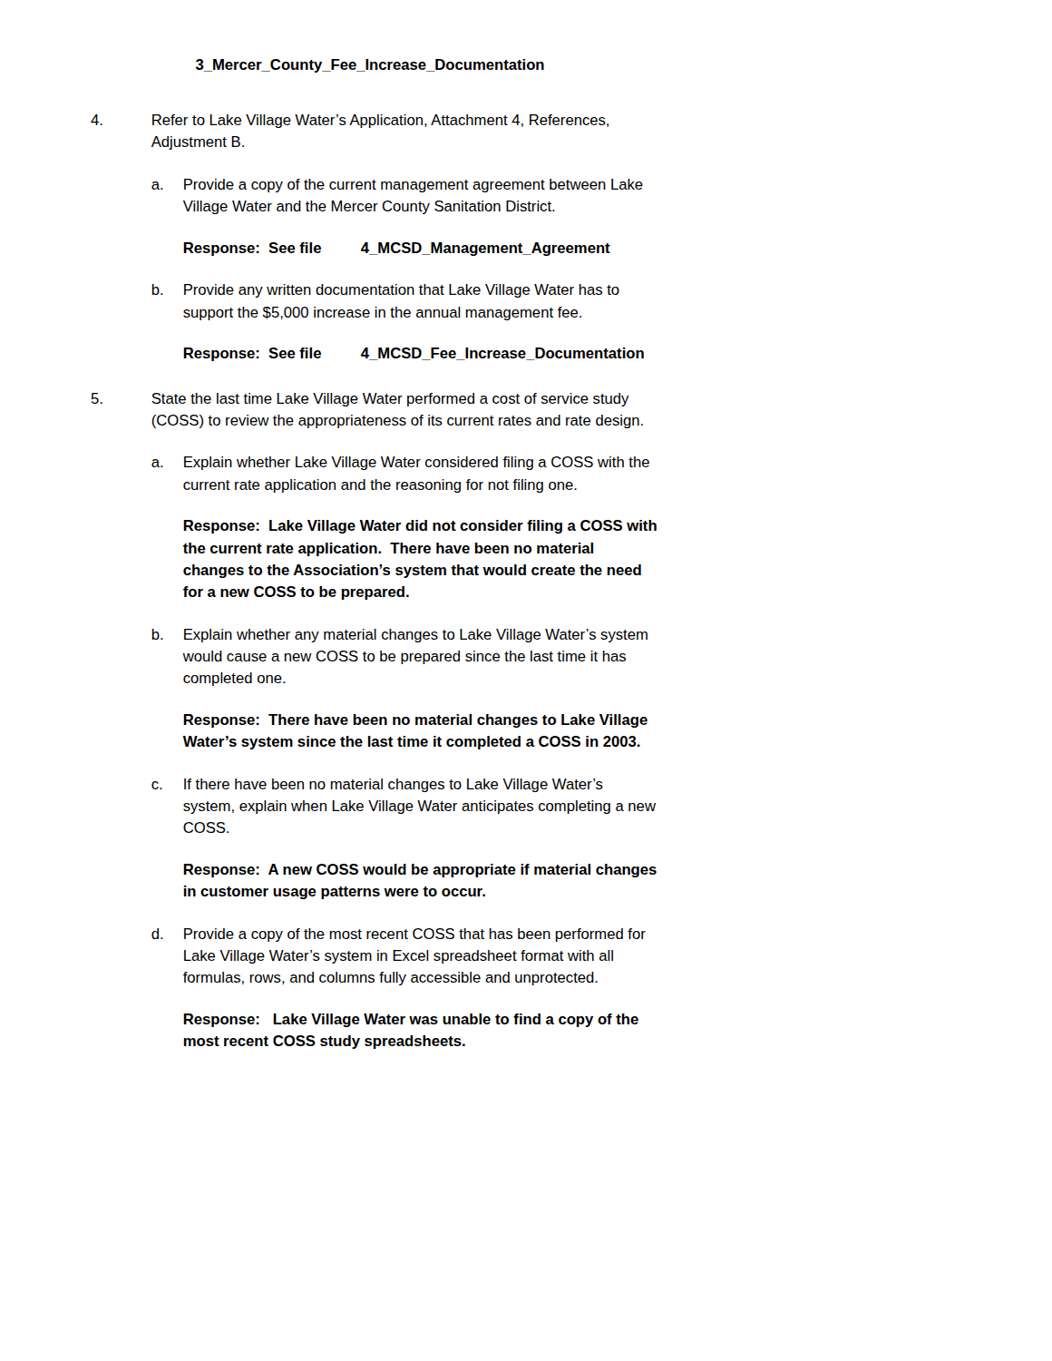3_Mercer_County_Fee_Increase_Documentation
4.
Refer to Lake Village Water’s Application, Attachment 4, References, Adjustment B.
a.
Provide a copy of the current management agreement between Lake Village Water and the Mercer County Sanitation District.
Response: See file4_MCSD_Management_Agreement
b.
Provide any written documentation that Lake Village Water has to support the $5,000 increase in the annual management fee.
Response: See file4_MCSD_Fee_Increase_Documentation
5.
State the last time Lake Village Water performed a cost of service study (COSS) to review the appropriateness of its current rates and rate design.
a.
Explain whether Lake Village Water considered filing a COSS with the current rate application and the reasoning for not filing one.
Response: Lake Village Water did not consider filing a COSS with the current rate application. There have been no material changes to the Association’s system that would create the need for a new COSS to be prepared.
b.
Explain whether any material changes to Lake Village Water’s system would cause a new COSS to be prepared since the last time it has completed one.
Response: There have been no material changes to Lake Village Water’s system since the last time it completed a COSS in 2003.
c.
If there have been no material changes to Lake Village Water’s system, explain when Lake Village Water anticipates completing a new COSS.
Response: A new COSS would be appropriate if material changes in customer usage patterns were to occur.
d.
Provide a copy of the most recent COSS that has been performed for Lake Village Water’s system in Excel spreadsheet format with all formulas, rows, and columns fully accessible and unprotected.
Response: Lake Village Water was unable to find a copy of the most recent COSS study spreadsheets.